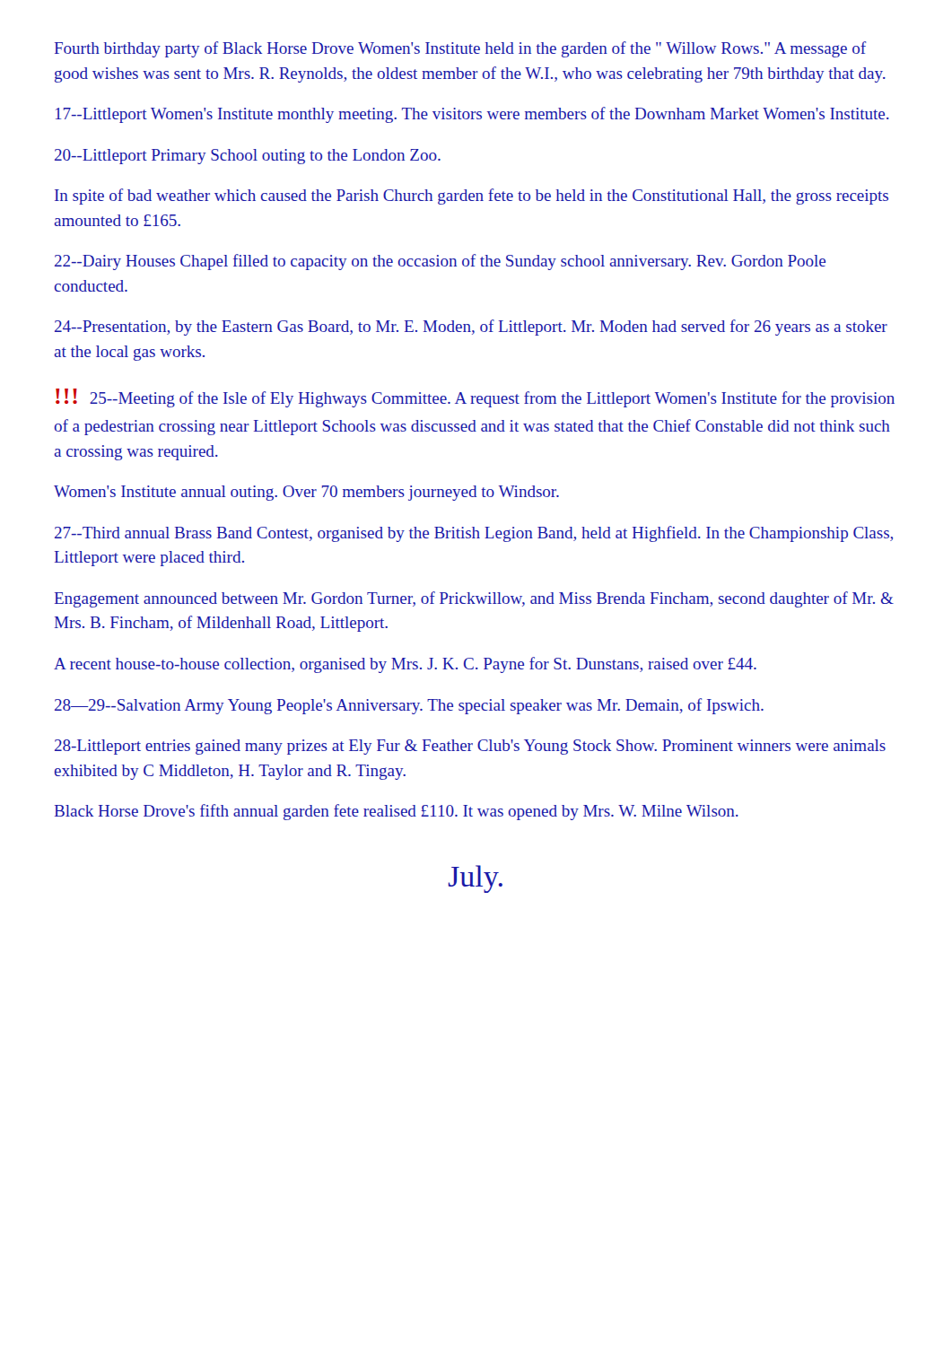Fourth birthday party of Black Horse Drove Women's Institute held in the garden of the " Willow Rows." A message of good wishes was sent to Mrs. R. Reynolds, the oldest member of the W.I., who was celebrating her 79th birthday that day.
17--Littleport Women's Institute monthly meeting. The visitors were members of the Downham Market Women's Institute.
20--Littleport Primary School outing to the London Zoo.
In spite of bad weather which caused the Parish Church garden fete to be held in the Constitutional Hall, the gross receipts amounted to £165.
22--Dairy Houses Chapel filled to capacity on the occasion of the Sunday school anniversary. Rev. Gordon Poole conducted.
24--Presentation, by the Eastern Gas Board, to Mr. E. Moden, of Littleport. Mr. Moden had served for 26 years as a stoker at the local gas works.
!!! 25--Meeting of the Isle of Ely Highways Committee. A request from the Littleport Women's Institute for the provision of a pedestrian crossing near Littleport Schools was discussed and it was stated that the Chief Constable did not think such a crossing was required.
Women's Institute annual outing. Over 70 members journeyed to Windsor.
27--Third annual Brass Band Contest, organised by the British Legion Band, held at Highfield. In the Championship Class, Littleport were placed third.
Engagement announced between Mr. Gordon Turner, of Prickwillow, and Miss Brenda Fincham, second daughter of Mr. & Mrs. B. Fincham, of Mildenhall Road, Littleport.
A recent house-to-house collection, organised by Mrs. J. K. C. Payne for St. Dunstans, raised over £44.
28—29--Salvation Army Young People's Anniversary. The special speaker was Mr. Demain, of Ipswich.
28-Littleport entries gained many prizes at Ely Fur & Feather Club's Young Stock Show. Prominent winners were animals exhibited by C Middleton, H. Taylor and R. Tingay.
Black Horse Drove's fifth annual garden fete realised £110. It was opened by Mrs. W. Milne Wilson.
July.